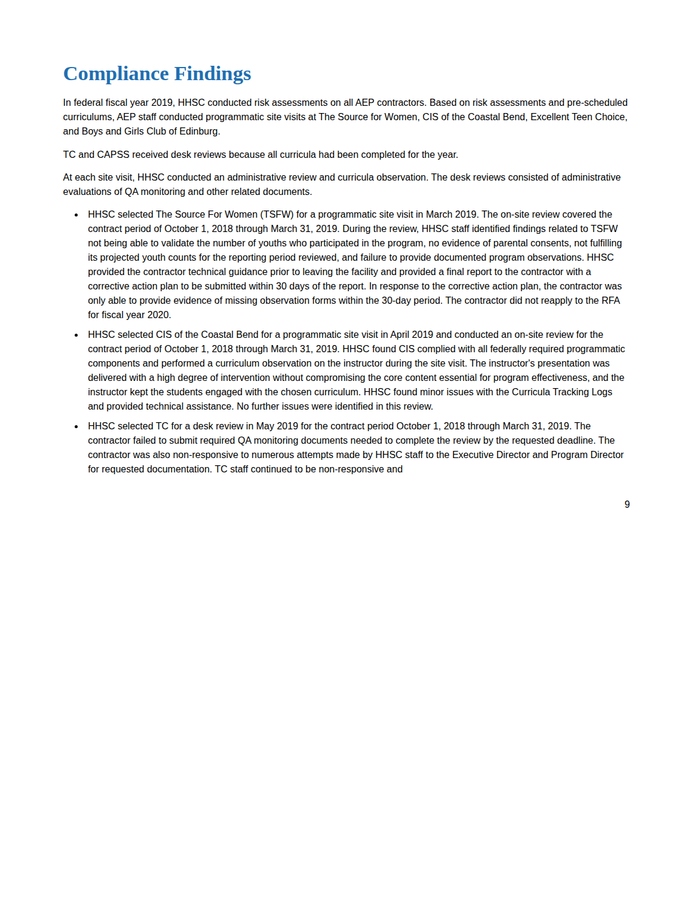Compliance Findings
In federal fiscal year 2019, HHSC conducted risk assessments on all AEP contractors. Based on risk assessments and pre-scheduled curriculums, AEP staff conducted programmatic site visits at The Source for Women, CIS of the Coastal Bend, Excellent Teen Choice, and Boys and Girls Club of Edinburg.
TC and CAPSS received desk reviews because all curricula had been completed for the year.
At each site visit, HHSC conducted an administrative review and curricula observation. The desk reviews consisted of administrative evaluations of QA monitoring and other related documents.
HHSC selected The Source For Women (TSFW) for a programmatic site visit in March 2019. The on-site review covered the contract period of October 1, 2018 through March 31, 2019. During the review, HHSC staff identified findings related to TSFW not being able to validate the number of youths who participated in the program, no evidence of parental consents, not fulfilling its projected youth counts for the reporting period reviewed, and failure to provide documented program observations. HHSC provided the contractor technical guidance prior to leaving the facility and provided a final report to the contractor with a corrective action plan to be submitted within 30 days of the report. In response to the corrective action plan, the contractor was only able to provide evidence of missing observation forms within the 30-day period. The contractor did not reapply to the RFA for fiscal year 2020.
HHSC selected CIS of the Coastal Bend for a programmatic site visit in April 2019 and conducted an on-site review for the contract period of October 1, 2018 through March 31, 2019. HHSC found CIS complied with all federally required programmatic components and performed a curriculum observation on the instructor during the site visit. The instructor's presentation was delivered with a high degree of intervention without compromising the core content essential for program effectiveness, and the instructor kept the students engaged with the chosen curriculum. HHSC found minor issues with the Curricula Tracking Logs and provided technical assistance. No further issues were identified in this review.
HHSC selected TC for a desk review in May 2019 for the contract period October 1, 2018 through March 31, 2019. The contractor failed to submit required QA monitoring documents needed to complete the review by the requested deadline. The contractor was also non-responsive to numerous attempts made by HHSC staff to the Executive Director and Program Director for requested documentation. TC staff continued to be non-responsive and
9